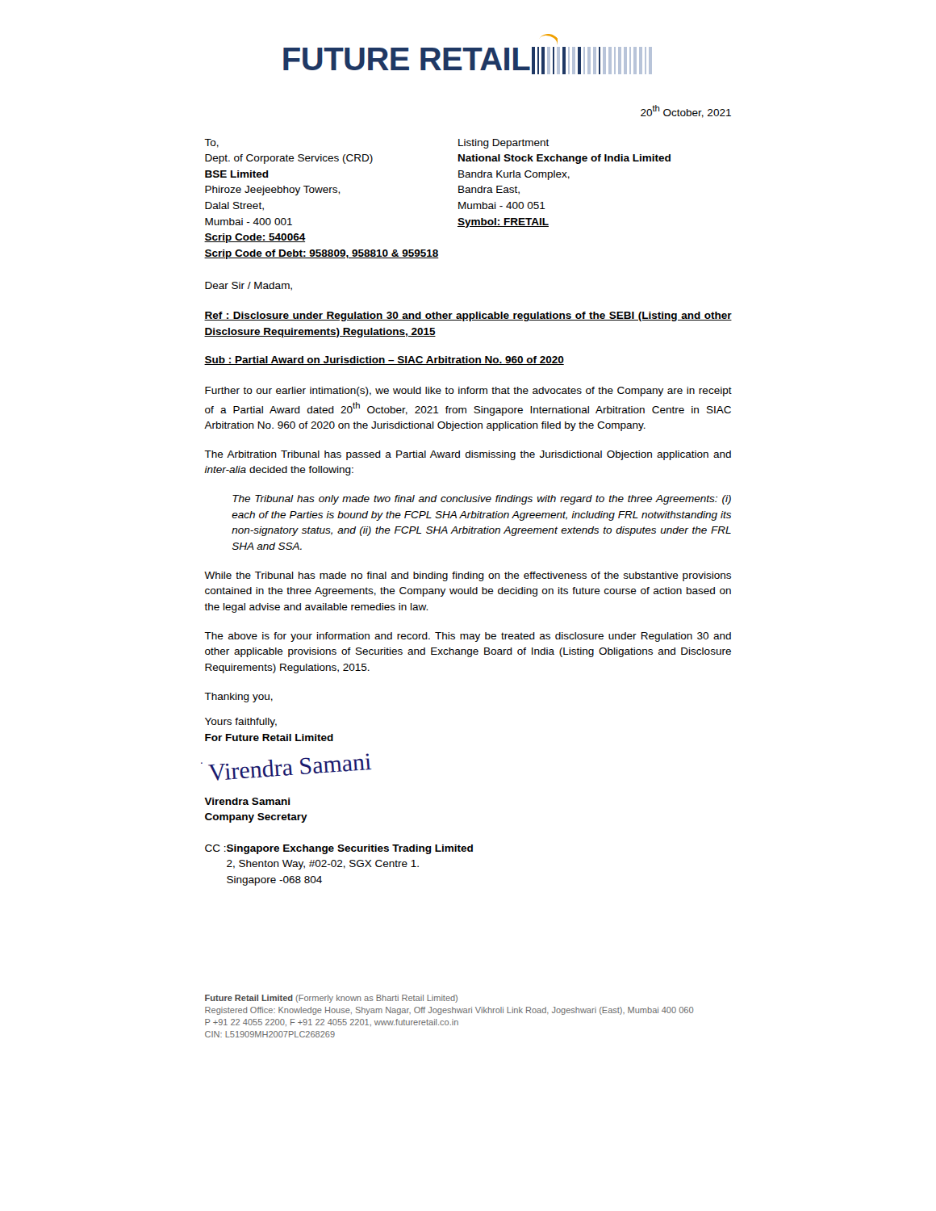FUTURE RETAIL
20th October, 2021
| To, Dept. of Corporate Services (CRD) BSE Limited Phiroze Jeejeebhoy Towers, Dalal Street, Mumbai - 400 001 Scrip Code: 540064 Scrip Code of Debt: 958809, 958810 & 959518 | Listing Department National Stock Exchange of India Limited Bandra Kurla Complex, Bandra East, Mumbai - 400 051 Symbol: FRETAIL |
Dear Sir / Madam,
Ref : Disclosure under Regulation 30 and other applicable regulations of the SEBI (Listing and other Disclosure Requirements) Regulations, 2015
Sub : Partial Award on Jurisdiction – SIAC Arbitration No. 960 of 2020
Further to our earlier intimation(s), we would like to inform that the advocates of the Company are in receipt of a Partial Award dated 20th October, 2021 from Singapore International Arbitration Centre in SIAC Arbitration No. 960 of 2020 on the Jurisdictional Objection application filed by the Company.
The Arbitration Tribunal has passed a Partial Award dismissing the Jurisdictional Objection application and inter-alia decided the following:
The Tribunal has only made two final and conclusive findings with regard to the three Agreements: (i) each of the Parties is bound by the FCPL SHA Arbitration Agreement, including FRL notwithstanding its non-signatory status, and (ii) the FCPL SHA Arbitration Agreement extends to disputes under the FRL SHA and SSA.
While the Tribunal has made no final and binding finding on the effectiveness of the substantive provisions contained in the three Agreements, the Company would be deciding on its future course of action based on the legal advise and available remedies in law.
The above is for your information and record. This may be treated as disclosure under Regulation 30 and other applicable provisions of Securities and Exchange Board of India (Listing Obligations and Disclosure Requirements) Regulations, 2015.
Thanking you,
Yours faithfully,For Future Retail Limited
· Virendra Samani
Virendra Samani
Company Secretary
| CC : | Singapore Exchange Securities Trading Limited 2, Shenton Way, #02-02, SGX Centre 1. Singapore -068 804 |
Future Retail Limited (Formerly known as Bharti Retail Limited)
Registered Office: Knowledge House, Shyam Nagar, Off Jogeshwari Vikhroli Link Road, Jogeshwari (East), Mumbai 400 060
P +91 22 4055 2200, F +91 22 4055 2201, www.futureretail.co.in
CIN: L51909MH2007PLC268269